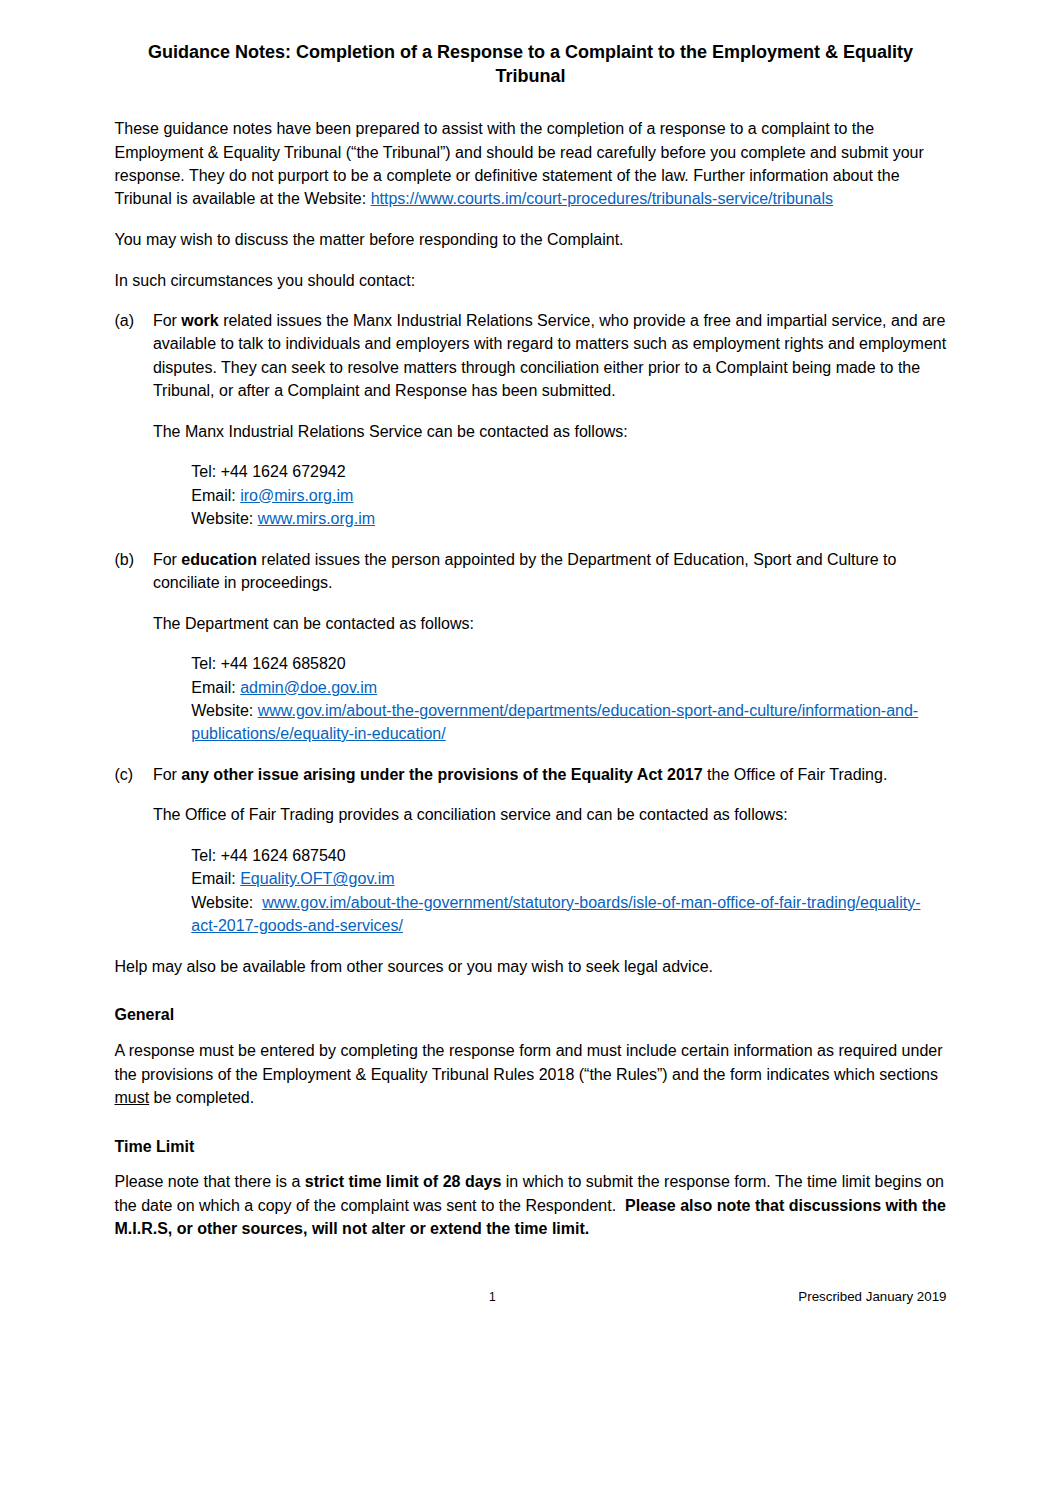Guidance Notes: Completion of a Response to a Complaint to the Employment & Equality Tribunal
These guidance notes have been prepared to assist with the completion of a response to a complaint to the Employment & Equality Tribunal (“the Tribunal”) and should be read carefully before you complete and submit your response. They do not purport to be a complete or definitive statement of the law. Further information about the Tribunal is available at the Website: https://www.courts.im/court-procedures/tribunals-service/tribunals
You may wish to discuss the matter before responding to the Complaint.
In such circumstances you should contact:
(a)
For work related issues the Manx Industrial Relations Service, who provide a free and impartial service, and are available to talk to individuals and employers with regard to matters such as employment rights and employment disputes. They can seek to resolve matters through conciliation either prior to a Complaint being made to the Tribunal, or after a Complaint and Response has been submitted.
The Manx Industrial Relations Service can be contacted as follows:
Tel: +44 1624 672942
Email: iro@mirs.org.im
Website: www.mirs.org.im
(b)
For education related issues the person appointed by the Department of Education, Sport and Culture to conciliate in proceedings.
The Department can be contacted as follows:
Tel: +44 1624 685820
Email: admin@doe.gov.im
Website: www.gov.im/about-the-government/departments/education-sport-and-culture/information-and-publications/e/equality-in-education/
(c)
For any other issue arising under the provisions of the Equality Act 2017 the Office of Fair Trading.
The Office of Fair Trading provides a conciliation service and can be contacted as follows:
Tel: +44 1624 687540
Email: Equality.OFT@gov.im
Website: www.gov.im/about-the-government/statutory-boards/isle-of-man-office-of-fair-trading/equality-act-2017-goods-and-services/
Help may also be available from other sources or you may wish to seek legal advice.
General
A response must be entered by completing the response form and must include certain information as required under the provisions of the Employment & Equality Tribunal Rules 2018 (“the Rules”) and the form indicates which sections must be completed.
Time Limit
Please note that there is a strict time limit of 28 days in which to submit the response form. The time limit begins on the date on which a copy of the complaint was sent to the Respondent. Please also note that discussions with the M.I.R.S, or other sources, will not alter or extend the time limit.
1 Prescribed January 2019